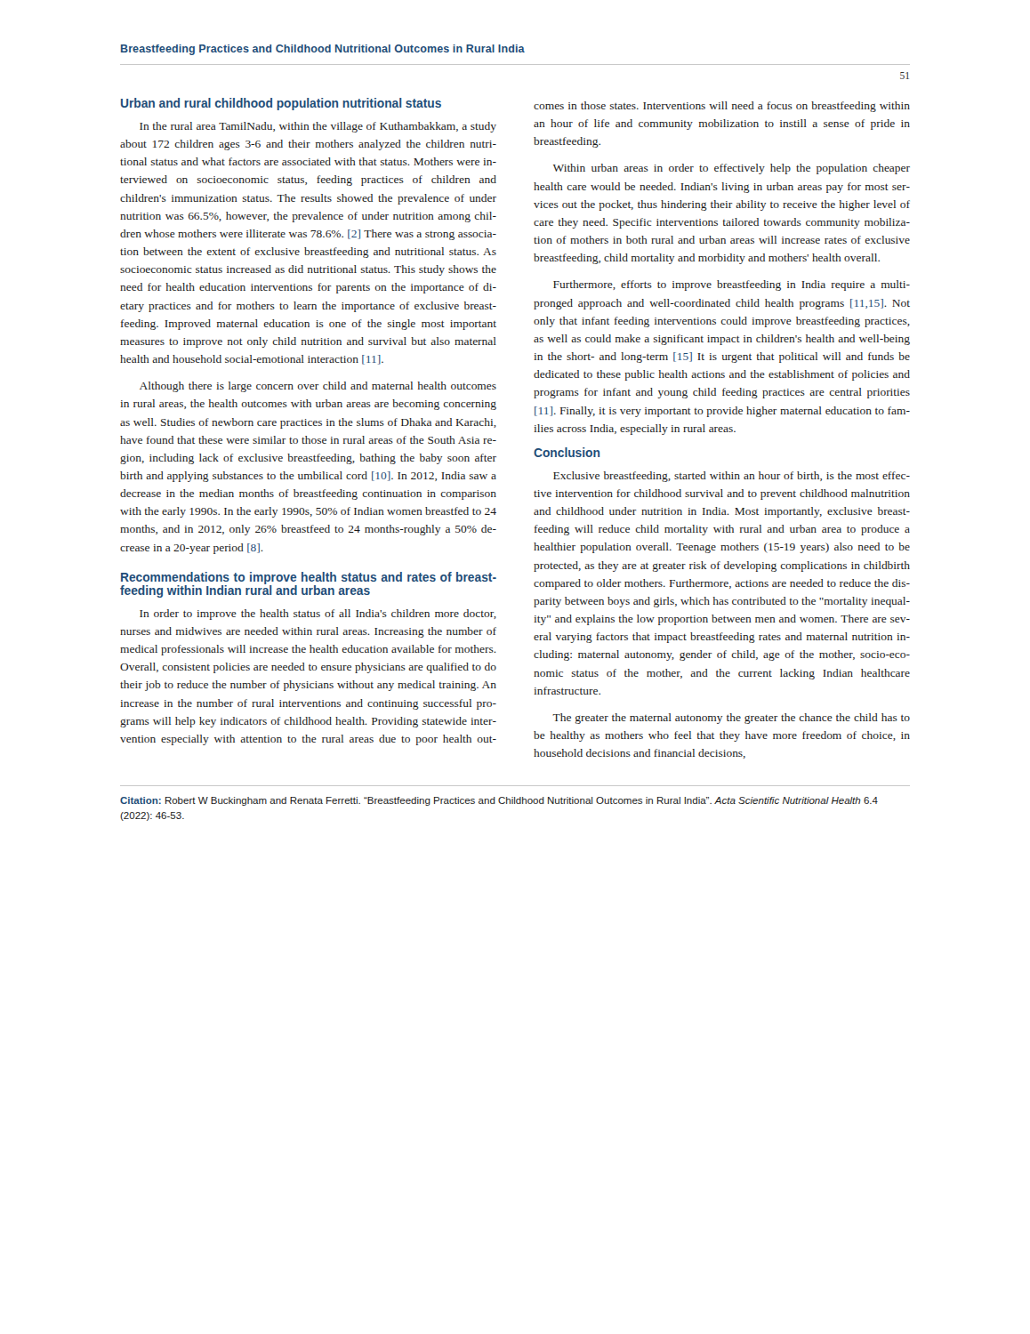Breastfeeding Practices and Childhood Nutritional Outcomes in Rural India
51
Urban and rural childhood population nutritional status
In the rural area TamilNadu, within the village of Kuthambakkam, a study about 172 children ages 3-6 and their mothers analyzed the children nutritional status and what factors are associated with that status. Mothers were interviewed on socioeconomic status, feeding practices of children and children's immunization status. The results showed the prevalence of under nutrition was 66.5%, however, the prevalence of under nutrition among children whose mothers were illiterate was 78.6%. [2] There was a strong association between the extent of exclusive breastfeeding and nutritional status. As socioeconomic status increased as did nutritional status. This study shows the need for health education interventions for parents on the importance of dietary practices and for mothers to learn the importance of exclusive breastfeeding. Improved maternal education is one of the single most important measures to improve not only child nutrition and survival but also maternal health and household social-emotional interaction [11].
Although there is large concern over child and maternal health outcomes in rural areas, the health outcomes with urban areas are becoming concerning as well. Studies of newborn care practices in the slums of Dhaka and Karachi, have found that these were similar to those in rural areas of the South Asia region, including lack of exclusive breastfeeding, bathing the baby soon after birth and applying substances to the umbilical cord [10]. In 2012, India saw a decrease in the median months of breastfeeding continuation in comparison with the early 1990s. In the early 1990s, 50% of Indian women breastfed to 24 months, and in 2012, only 26% breastfeed to 24 months-roughly a 50% decrease in a 20-year period [8].
Recommendations to improve health status and rates of breastfeeding within Indian rural and urban areas
In order to improve the health status of all India's children more doctor, nurses and midwives are needed within rural areas. Increasing the number of medical professionals will increase the health education available for mothers. Overall, consistent policies are needed to ensure physicians are qualified to do their job to reduce the number of physicians without any medical training. An increase in the number of rural interventions and continuing successful programs will help key indicators of childhood health. Providing statewide intervention especially with attention to the rural areas due to poor health outcomes in those states. Interventions will need a focus on breastfeeding within an hour of life and community mobilization to instill a sense of pride in breastfeeding.
Within urban areas in order to effectively help the population cheaper health care would be needed. Indian's living in urban areas pay for most services out the pocket, thus hindering their ability to receive the higher level of care they need. Specific interventions tailored towards community mobilization of mothers in both rural and urban areas will increase rates of exclusive breastfeeding, child mortality and morbidity and mothers' health overall.
Furthermore, efforts to improve breastfeeding in India require a multi-pronged approach and well-coordinated child health programs [11,15]. Not only that infant feeding interventions could improve breastfeeding practices, as well as could make a significant impact in children's health and well-being in the short- and long-term [15] It is urgent that political will and funds be dedicated to these public health actions and the establishment of policies and programs for infant and young child feeding practices are central priorities [11]. Finally, it is very important to provide higher maternal education to families across India, especially in rural areas.
Conclusion
Exclusive breastfeeding, started within an hour of birth, is the most effective intervention for childhood survival and to prevent childhood malnutrition and childhood under nutrition in India. Most importantly, exclusive breastfeeding will reduce child mortality with rural and urban area to produce a healthier population overall. Teenage mothers (15-19 years) also need to be protected, as they are at greater risk of developing complications in childbirth compared to older mothers. Furthermore, actions are needed to reduce the disparity between boys and girls, which has contributed to the "mortality inequality" and explains the low proportion between men and women. There are several varying factors that impact breastfeeding rates and maternal nutrition including: maternal autonomy, gender of child, age of the mother, socio-economic status of the mother, and the current lacking Indian healthcare infrastructure.
The greater the maternal autonomy the greater the chance the child has to be healthy as mothers who feel that they have more freedom of choice, in household decisions and financial decisions,
Citation: Robert W Buckingham and Renata Ferretti. “Breastfeeding Practices and Childhood Nutritional Outcomes in Rural India”. Acta Scientific Nutritional Health 6.4 (2022): 46-53.